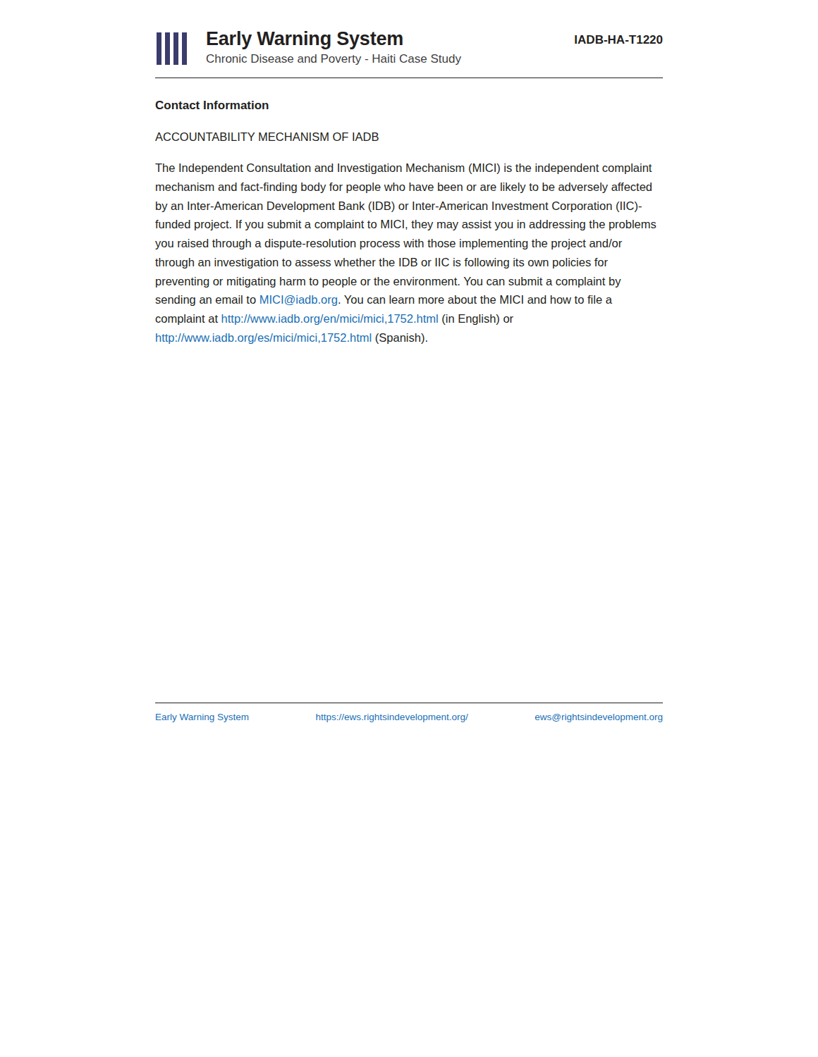Early Warning System
Chronic Disease and Poverty - Haiti Case Study
IADB-HA-T1220
Contact Information
ACCOUNTABILITY MECHANISM OF IADB
The Independent Consultation and Investigation Mechanism (MICI) is the independent complaint mechanism and fact-finding body for people who have been or are likely to be adversely affected by an Inter-American Development Bank (IDB) or Inter-American Investment Corporation (IIC)-funded project. If you submit a complaint to MICI, they may assist you in addressing the problems you raised through a dispute-resolution process with those implementing the project and/or through an investigation to assess whether the IDB or IIC is following its own policies for preventing or mitigating harm to people or the environment. You can submit a complaint by sending an email to MICI@iadb.org. You can learn more about the MICI and how to file a complaint at http://www.iadb.org/en/mici/mici,1752.html (in English) or http://www.iadb.org/es/mici/mici,1752.html (Spanish).
Early Warning System
https://ews.rightsindevelopment.org/
ews@rightsindevelopment.org